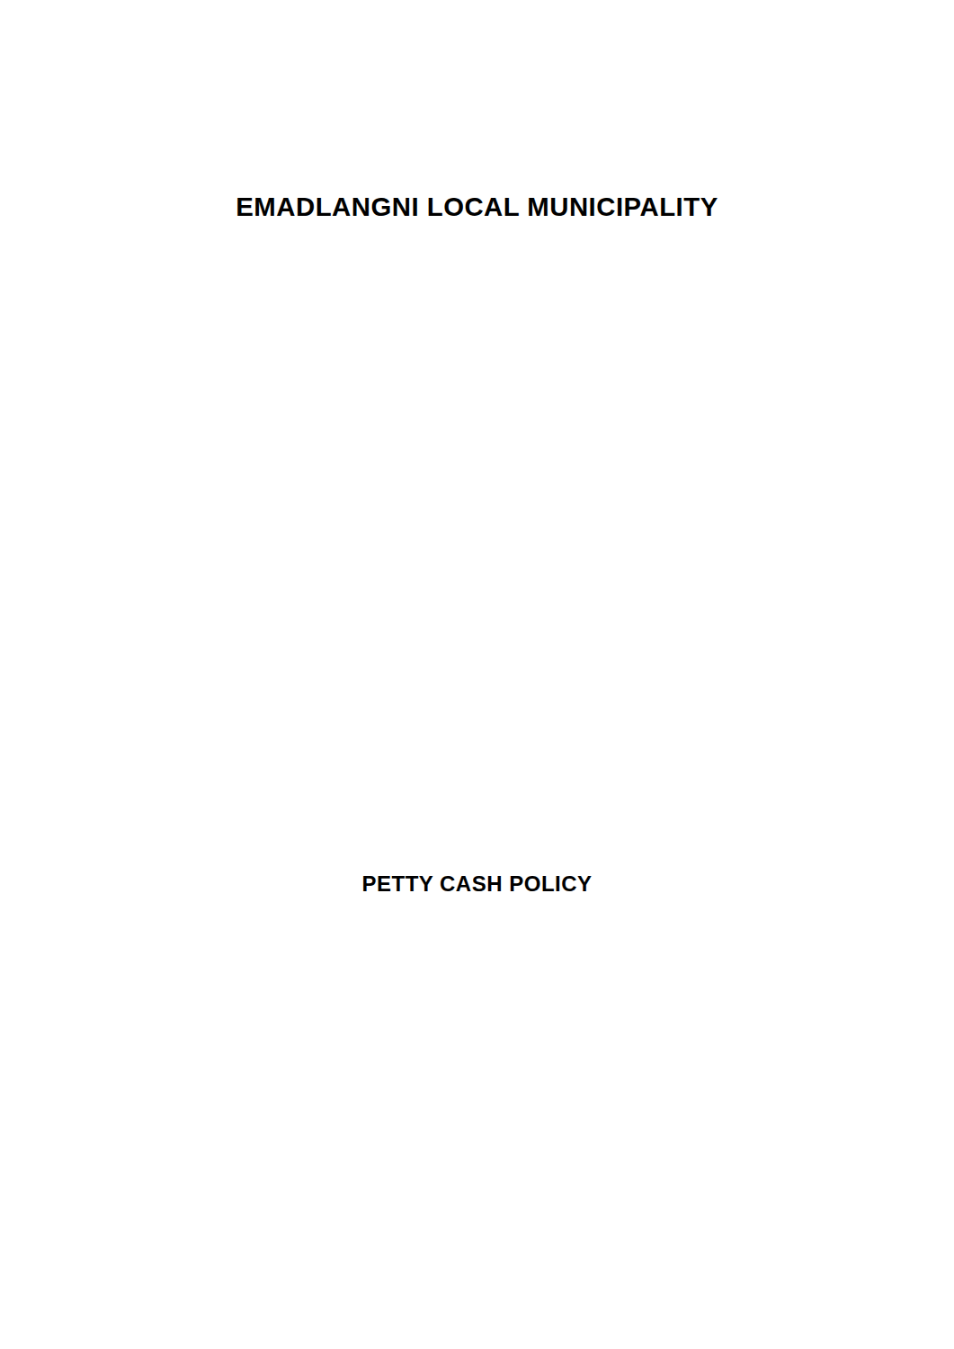EMADLANGNI LOCAL MUNICIPALITY
PETTY CASH POLICY